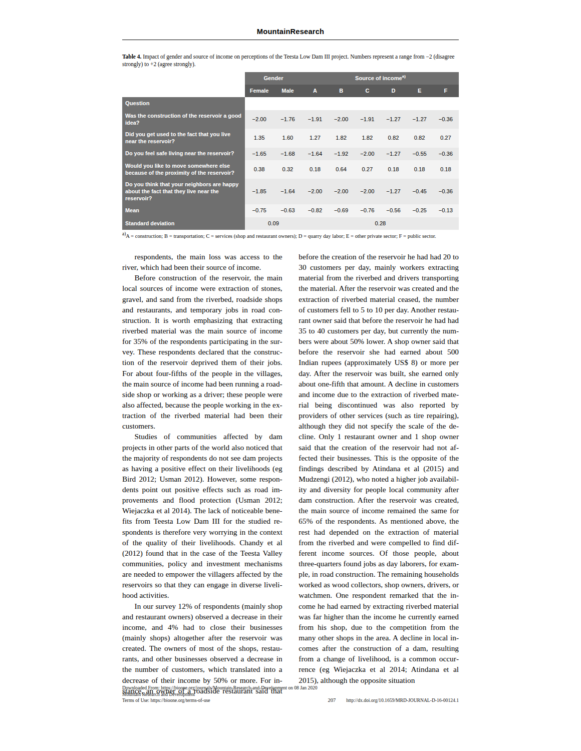MountainResearch
Table 4. Impact of gender and source of income on perceptions of the Teesta Low Dam III project. Numbers represent a range from −2 (disagree strongly) to +2 (agree strongly).
| | Gender | Source of income a) |
| --- | --- | --- |
| Female | Male | A | B | C | D | E | F |
| Question | | | | | | | | |
| Was the construction of the reservoir a good idea? | −2.00 | −1.76 | −1.91 | −2.00 | −1.91 | −1.27 | −1.27 | −0.36 |
| Did you get used to the fact that you live near the reservoir? | 1.35 | 1.60 | 1.27 | 1.82 | 1.82 | 0.82 | 0.82 | 0.27 |
| Do you feel safe living near the reservoir? | −1.65 | −1.68 | −1.64 | −1.92 | −2.00 | −1.27 | −0.55 | −0.36 |
| Would you like to move somewhere else because of the proximity of the reservoir? | 0.38 | 0.32 | 0.18 | 0.64 | 0.27 | 0.18 | 0.18 | 0.18 |
| Do you think that your neighbors are happy about the fact that they live near the reservoir? | −1.85 | −1.64 | −2.00 | −2.00 | −2.00 | −1.27 | −0.45 | −0.36 |
| Mean | −0.75 | −0.63 | −0.82 | −0.69 | −0.76 | −0.56 | −0.25 | −0.13 |
| Standard deviation | 0.09 | 0.28 |
a)A = construction; B = transportation; C = services (shop and restaurant owners); D = quarry day labor; E = other private sector; F = public sector.
respondents, the main loss was access to the river, which had been their source of income.
Before construction of the reservoir, the main local sources of income were extraction of stones, gravel, and sand from the riverbed, roadside shops and restaurants, and temporary jobs in road construction. It is worth emphasizing that extracting riverbed material was the main source of income for 35% of the respondents participating in the survey. These respondents declared that the construction of the reservoir deprived them of their jobs. For about four-fifths of the people in the villages, the main source of income had been running a roadside shop or working as a driver; these people were also affected, because the people working in the extraction of the riverbed material had been their customers.
Studies of communities affected by dam projects in other parts of the world also noticed that the majority of respondents do not see dam projects as having a positive effect on their livelihoods (eg Bird 2012; Usman 2012). However, some respondents point out positive effects such as road improvements and flood protection (Usman 2012; Wiejaczka et al 2014). The lack of noticeable benefits from Teesta Low Dam III for the studied respondents is therefore very worrying in the context of the quality of their livelihoods. Chandy et al (2012) found that in the case of the Teesta Valley communities, policy and investment mechanisms are needed to empower the villagers affected by the reservoirs so that they can engage in diverse livelihood activities.
In our survey 12% of respondents (mainly shop and restaurant owners) observed a decrease in their income, and 4% had to close their businesses (mainly shops) altogether after the reservoir was created. The owners of most of the shops, restaurants, and other businesses observed a decrease in the number of customers, which translated into a decrease of their income by 50% or more. For instance, an owner of a roadside restaurant said that before the creation of the reservoir he had had 20 to 30 customers per day, mainly workers extracting material from the riverbed and drivers transporting the material. After the reservoir was created and the extraction of riverbed material ceased, the number of customers fell to 5 to 10 per day. Another restaurant owner said that before the reservoir he had had 35 to 40 customers per day, but currently the numbers were about 50% lower. A shop owner said that before the reservoir she had earned about 500 Indian rupees (approximately US$ 8) or more per day. After the reservoir was built, she earned only about one-fifth that amount. A decline in customers and income due to the extraction of riverbed material being discontinued was also reported by providers of other services (such as tire repairing), although they did not specify the scale of the decline. Only 1 restaurant owner and 1 shop owner said that the creation of the reservoir had not affected their businesses. This is the opposite of the findings described by Atindana et al (2015) and Mudzengi (2012), who noted a higher job availability and diversity for people local community after dam construction. After the reservoir was created, the main source of income remained the same for 65% of the respondents. As mentioned above, the rest had depended on the extraction of material from the riverbed and were compelled to find different income sources. Of those people, about three-quarters found jobs as day laborers, for example, in road construction. The remaining households worked as wood collectors, shop owners, drivers, or watchmen. One respondent remarked that the income he had earned by extracting riverbed material was far higher than the income he currently earned from his shop, due to the competition from the many other shops in the area. A decline in local incomes after the construction of a dam, resulting from a change of livelihood, is a common occurrence (eg Wiejaczka et al 2014; Atindana et al 2015), although the opposite situation
Downloaded From: https://bioone.org/journals/Mountain-Research-and-Development on 08 Jan 2020
Downloaded From: https://bioone.org/journals/Mountain-Research-and-Development on 08 Jan 2020
Mountain Research and Development
Terms of Use: https://bioone.org/terms-of-use
207
http://dx.doi.org/10.1659/MRD-JOURNAL-D-16-00124.1